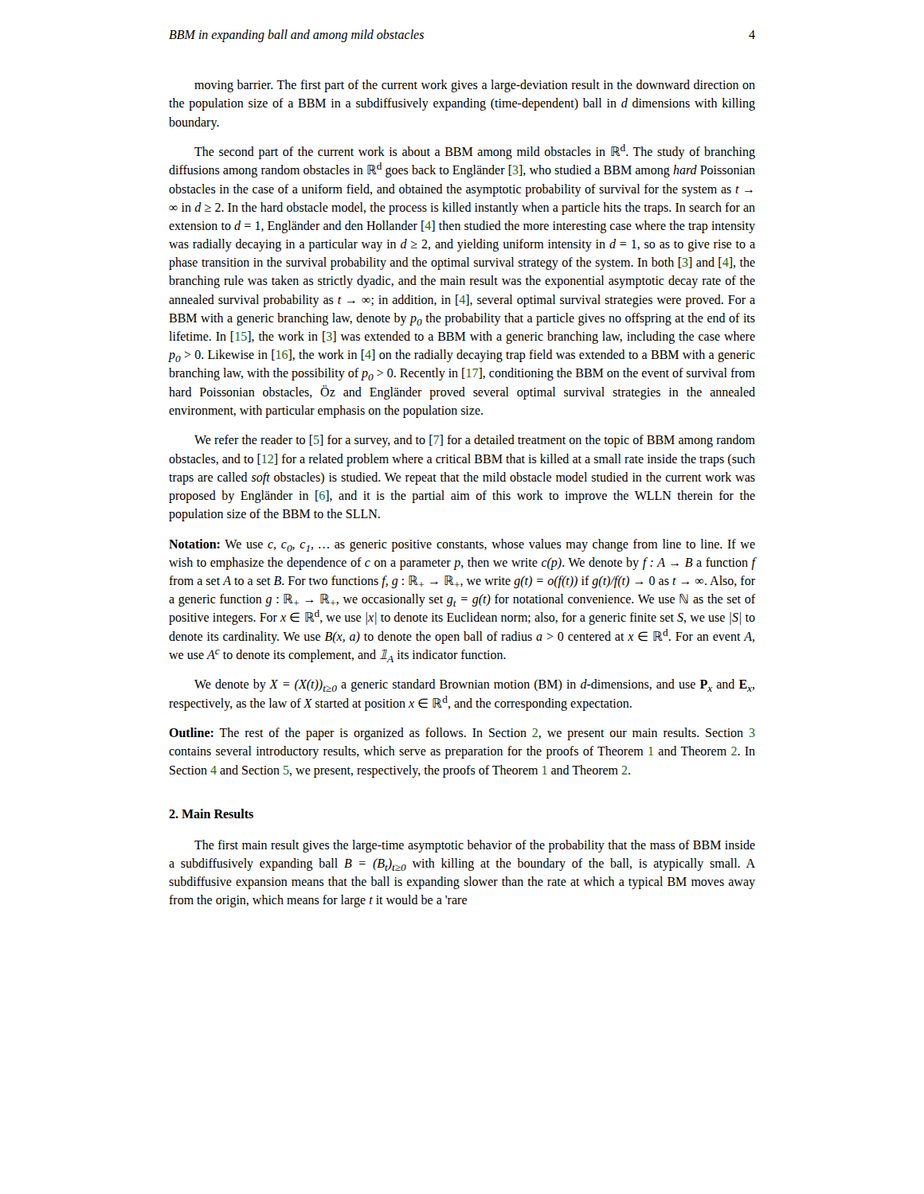BBM in expanding ball and among mild obstacles 4
moving barrier. The first part of the current work gives a large-deviation result in the downward direction on the population size of a BBM in a subdiffusively expanding (time-dependent) ball in d dimensions with killing boundary.
The second part of the current work is about a BBM among mild obstacles in ℝd. The study of branching diffusions among random obstacles in ℝd goes back to Engländer [3], who studied a BBM among hard Poissonian obstacles in the case of a uniform field, and obtained the asymptotic probability of survival for the system as t → ∞ in d ≥ 2. In the hard obstacle model, the process is killed instantly when a particle hits the traps. In search for an extension to d = 1, Engländer and den Hollander [4] then studied the more interesting case where the trap intensity was radially decaying in a particular way in d ≥ 2, and yielding uniform intensity in d = 1, so as to give rise to a phase transition in the survival probability and the optimal survival strategy of the system. In both [3] and [4], the branching rule was taken as strictly dyadic, and the main result was the exponential asymptotic decay rate of the annealed survival probability as t → ∞; in addition, in [4], several optimal survival strategies were proved. For a BBM with a generic branching law, denote by p0 the probability that a particle gives no offspring at the end of its lifetime. In [15], the work in [3] was extended to a BBM with a generic branching law, including the case where p0 > 0. Likewise in [16], the work in [4] on the radially decaying trap field was extended to a BBM with a generic branching law, with the possibility of p0 > 0. Recently in [17], conditioning the BBM on the event of survival from hard Poissonian obstacles, Öz and Engländer proved several optimal survival strategies in the annealed environment, with particular emphasis on the population size.
We refer the reader to [5] for a survey, and to [7] for a detailed treatment on the topic of BBM among random obstacles, and to [12] for a related problem where a critical BBM that is killed at a small rate inside the traps (such traps are called soft obstacles) is studied. We repeat that the mild obstacle model studied in the current work was proposed by Engländer in [6], and it is the partial aim of this work to improve the WLLN therein for the population size of the BBM to the SLLN.
Notation: We use c, c0, c1, … as generic positive constants, whose values may change from line to line. If we wish to emphasize the dependence of c on a parameter p, then we write c(p). We denote by f : A → B a function f from a set A to a set B. For two functions f, g : ℝ+ → ℝ+, we write g(t) = o(f(t)) if g(t)/f(t) → 0 as t → ∞. Also, for a generic function g : ℝ+ → ℝ+, we occasionally set gt = g(t) for notational convenience. We use ℕ as the set of positive integers. For x ∈ ℝd, we use |x| to denote its Euclidean norm; also, for a generic finite set S, we use |S| to denote its cardinality. We use B(x, a) to denote the open ball of radius a > 0 centered at x ∈ ℝd. For an event A, we use Ac to denote its complement, and 𝟙A its indicator function.
We denote by X = (X(t))t≥0 a generic standard Brownian motion (BM) in d-dimensions, and use Px and Ex, respectively, as the law of X started at position x ∈ ℝd, and the corresponding expectation.
Outline: The rest of the paper is organized as follows. In Section 2, we present our main results. Section 3 contains several introductory results, which serve as preparation for the proofs of Theorem 1 and Theorem 2. In Section 4 and Section 5, we present, respectively, the proofs of Theorem 1 and Theorem 2.
2. Main Results
The first main result gives the large-time asymptotic behavior of the probability that the mass of BBM inside a subdiffusively expanding ball B = (Bt)t≥0 with killing at the boundary of the ball, is atypically small. A subdiffusive expansion means that the ball is expanding slower than the rate at which a typical BM moves away from the origin, which means for large t it would be a 'rare